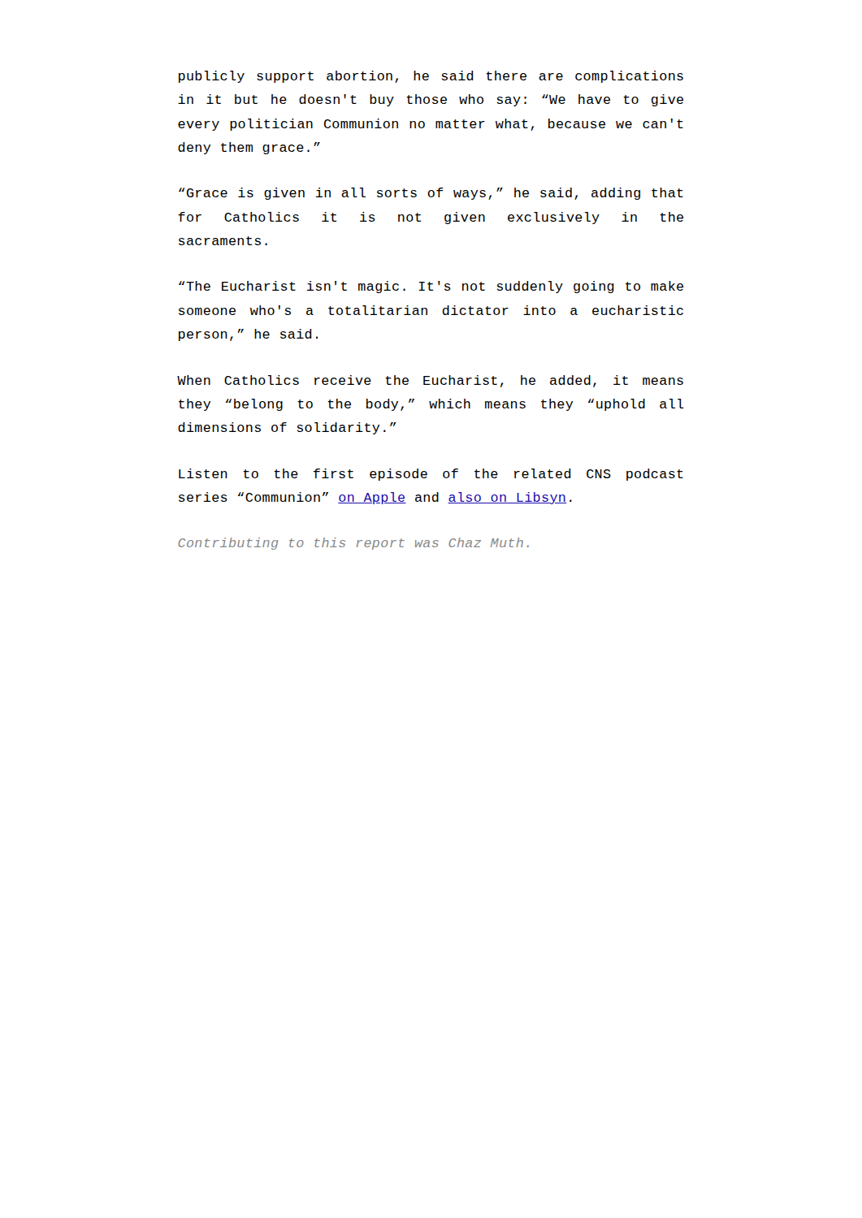publicly support abortion, he said there are complications in it but he doesn't buy those who say: “We have to give every politician Communion no matter what, because we can't deny them grace.”
“Grace is given in all sorts of ways,” he said, adding that for Catholics it is not given exclusively in the sacraments.
“The Eucharist isn't magic. It's not suddenly going to make someone who's a totalitarian dictator into a eucharistic person,” he said.
When Catholics receive the Eucharist, he added, it means they “belong to the body,” which means they “uphold all dimensions of solidarity.”
Listen to the first episode of the related CNS podcast series “Communion” on Apple and also on Libsyn.
Contributing to this report was Chaz Muth.